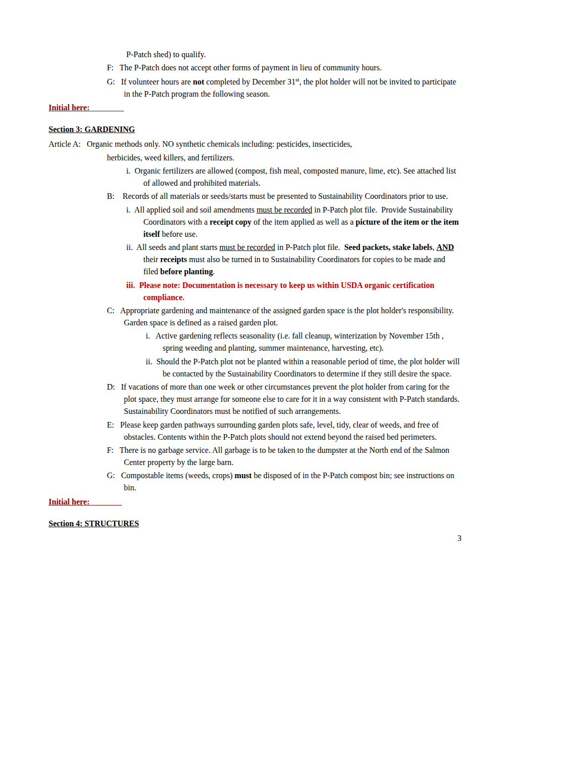P-Patch shed) to qualify.
F: The P-Patch does not accept other forms of payment in lieu of community hours.
G: If volunteer hours are not completed by December 31st, the plot holder will not be invited to participate in the P-Patch program the following season.
Initial here:
Section 3: GARDENING
Article A: Organic methods only. NO synthetic chemicals including: pesticides, insecticides,
herbicides, weed killers, and fertilizers.
i. Organic fertilizers are allowed (compost, fish meal, composted manure, lime, etc). See attached list of allowed and prohibited materials.
B: Records of all materials or seeds/starts must be presented to Sustainability Coordinators prior to use.
i. All applied soil and soil amendments must be recorded in P-Patch plot file. Provide Sustainability Coordinators with a receipt copy of the item applied as well as a picture of the item or the item itself before use.
ii. All seeds and plant starts must be recorded in P-Patch plot file. Seed packets, stake labels, AND their receipts must also be turned in to Sustainability Coordinators for copies to be made and filed before planting.
iii. Please note: Documentation is necessary to keep us within USDA organic certification compliance.
C: Appropriate gardening and maintenance of the assigned garden space is the plot holder's responsibility. Garden space is defined as a raised garden plot.
i. Active gardening reflects seasonality (i.e. fall cleanup, winterization by November 15th , spring weeding and planting, summer maintenance, harvesting, etc).
ii. Should the P-Patch plot not be planted within a reasonable period of time, the plot holder will be contacted by the Sustainability Coordinators to determine if they still desire the space.
D: If vacations of more than one week or other circumstances prevent the plot holder from caring for the plot space, they must arrange for someone else to care for it in a way consistent with P-Patch standards. Sustainability Coordinators must be notified of such arrangements.
E: Please keep garden pathways surrounding garden plots safe, level, tidy, clear of weeds, and free of obstacles. Contents within the P-Patch plots should not extend beyond the raised bed perimeters.
F: There is no garbage service. All garbage is to be taken to the dumpster at the North end of the Salmon Center property by the large barn.
G: Compostable items (weeds, crops) must be disposed of in the P-Patch compost bin; see instructions on bin.
Initial here:
Section 4: STRUCTURES
3